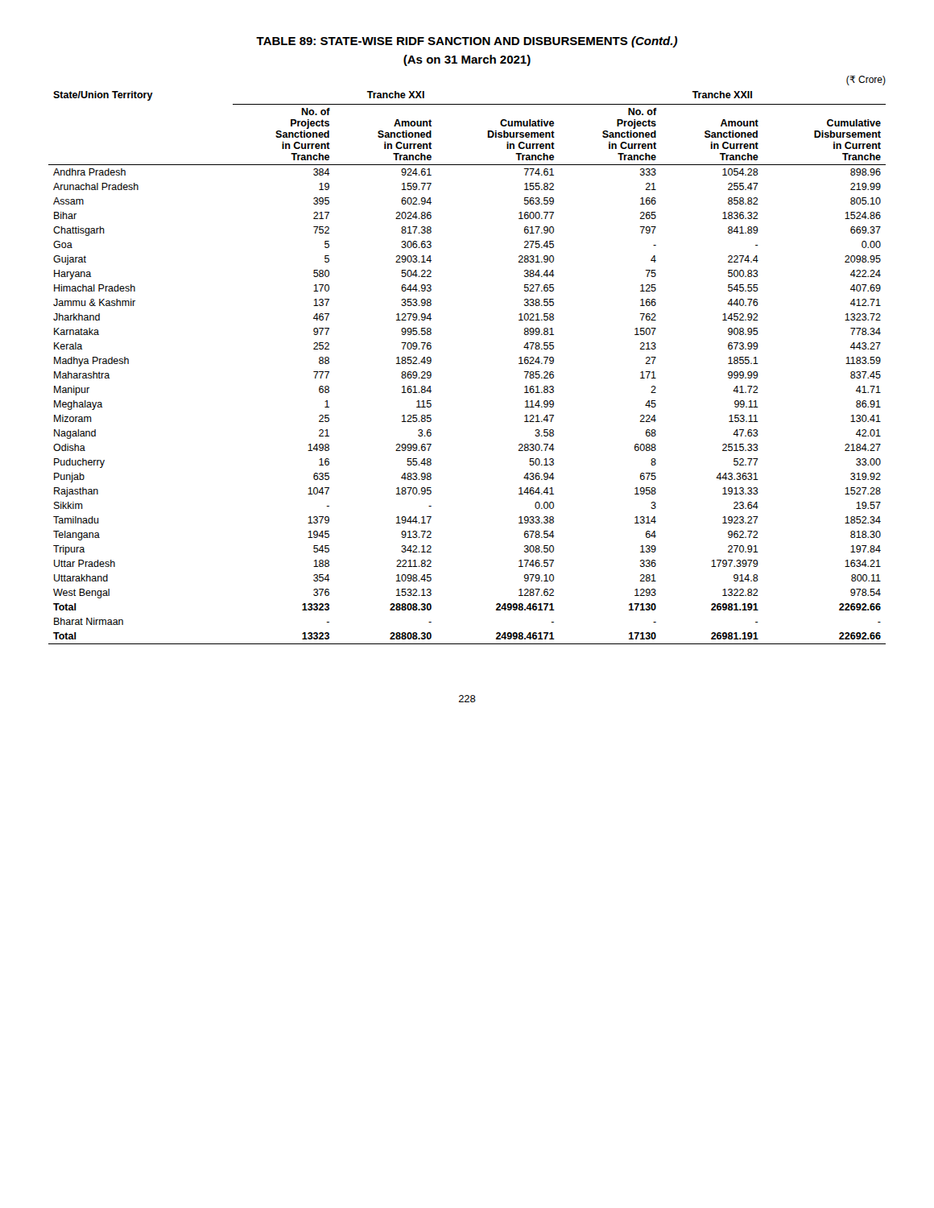TABLE 89: STATE-WISE RIDF SANCTION AND DISBURSEMENTS (Contd.)
(As on 31 March 2021)
(₹ Crore)
| State/Union Territory | Tranche XXI | Tranche XXII |
| --- | --- | --- |
| No. of Projects Sanctioned in Current Tranche | Amount Sanctioned in Current Tranche | Cumulative Disbursement in Current Tranche | No. of Projects Sanctioned in Current Tranche | Amount Sanctioned in Current Tranche | Cumulative Disbursement in Current Tranche |
| Andhra Pradesh | 384 | 924.61 | 774.61 | 333 | 1054.28 | 898.96 |
| Arunachal Pradesh | 19 | 159.77 | 155.82 | 21 | 255.47 | 219.99 |
| Assam | 395 | 602.94 | 563.59 | 166 | 858.82 | 805.10 |
| Bihar | 217 | 2024.86 | 1600.77 | 265 | 1836.32 | 1524.86 |
| Chattisgarh | 752 | 817.38 | 617.90 | 797 | 841.89 | 669.37 |
| Goa | 5 | 306.63 | 275.45 | - | - | 0.00 |
| Gujarat | 5 | 2903.14 | 2831.90 | 4 | 2274.4 | 2098.95 |
| Haryana | 580 | 504.22 | 384.44 | 75 | 500.83 | 422.24 |
| Himachal Pradesh | 170 | 644.93 | 527.65 | 125 | 545.55 | 407.69 |
| Jammu & Kashmir | 137 | 353.98 | 338.55 | 166 | 440.76 | 412.71 |
| Jharkhand | 467 | 1279.94 | 1021.58 | 762 | 1452.92 | 1323.72 |
| Karnataka | 977 | 995.58 | 899.81 | 1507 | 908.95 | 778.34 |
| Kerala | 252 | 709.76 | 478.55 | 213 | 673.99 | 443.27 |
| Madhya Pradesh | 88 | 1852.49 | 1624.79 | 27 | 1855.1 | 1183.59 |
| Maharashtra | 777 | 869.29 | 785.26 | 171 | 999.99 | 837.45 |
| Manipur | 68 | 161.84 | 161.83 | 2 | 41.72 | 41.71 |
| Meghalaya | 1 | 115 | 114.99 | 45 | 99.11 | 86.91 |
| Mizoram | 25 | 125.85 | 121.47 | 224 | 153.11 | 130.41 |
| Nagaland | 21 | 3.6 | 3.58 | 68 | 47.63 | 42.01 |
| Odisha | 1498 | 2999.67 | 2830.74 | 6088 | 2515.33 | 2184.27 |
| Puducherry | 16 | 55.48 | 50.13 | 8 | 52.77 | 33.00 |
| Punjab | 635 | 483.98 | 436.94 | 675 | 443.3631 | 319.92 |
| Rajasthan | 1047 | 1870.95 | 1464.41 | 1958 | 1913.33 | 1527.28 |
| Sikkim | - | - | 0.00 | 3 | 23.64 | 19.57 |
| Tamilnadu | 1379 | 1944.17 | 1933.38 | 1314 | 1923.27 | 1852.34 |
| Telangana | 1945 | 913.72 | 678.54 | 64 | 962.72 | 818.30 |
| Tripura | 545 | 342.12 | 308.50 | 139 | 270.91 | 197.84 |
| Uttar Pradesh | 188 | 2211.82 | 1746.57 | 336 | 1797.3979 | 1634.21 |
| Uttarakhand | 354 | 1098.45 | 979.10 | 281 | 914.8 | 800.11 |
| West Bengal | 376 | 1532.13 | 1287.62 | 1293 | 1322.82 | 978.54 |
| Total | 13323 | 28808.30 | 24998.46171 | 17130 | 26981.191 | 22692.66 |
| Bharat Nirmaan | - | - | - | - | - | - |
| Total | 13323 | 28808.30 | 24998.46171 | 17130 | 26981.191 | 22692.66 |
228